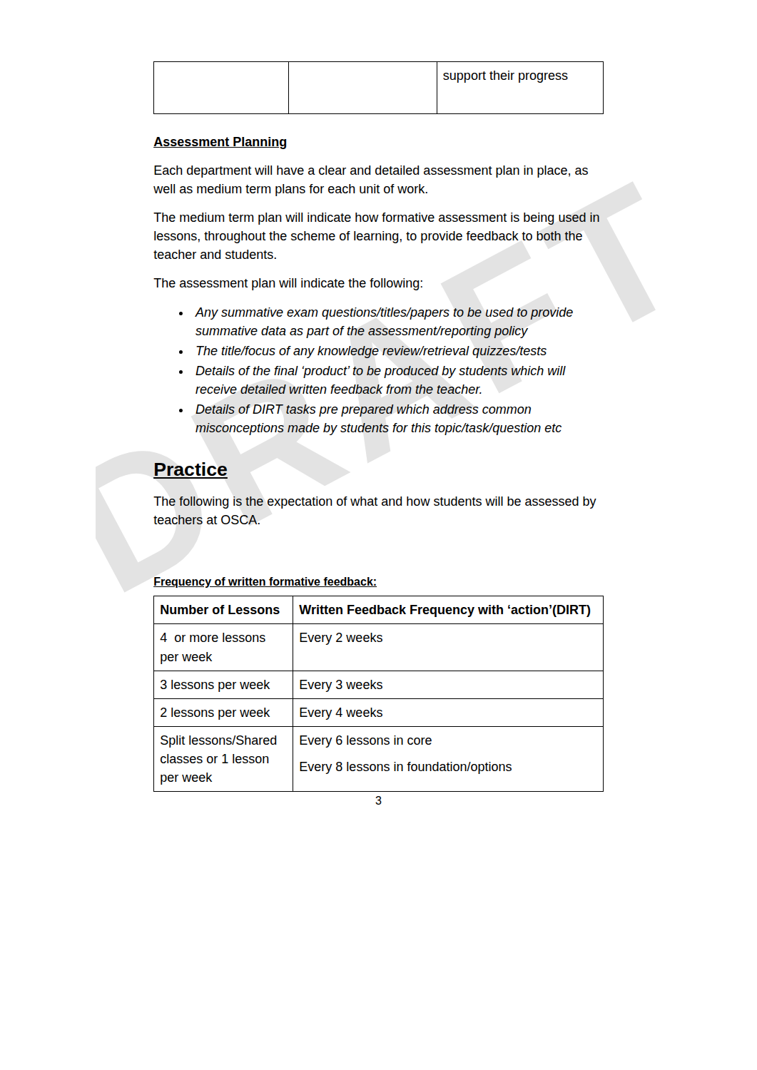DRAFT
| | | support their progress |
Assessment Planning
Each department will have a clear and detailed assessment plan in place, as well as medium term plans for each unit of work.
The medium term plan will indicate how formative assessment is being used in lessons, throughout the scheme of learning, to provide feedback to both the teacher and students.
The assessment plan will indicate the following:
Any summative exam questions/titles/papers to be used to provide summative data as part of the assessment/reporting policy
The title/focus of any knowledge review/retrieval quizzes/tests
Details of the final ‘product’ to be produced by students which will receive detailed written feedback from the teacher.
Details of DIRT tasks pre prepared which address common misconceptions made by students for this topic/task/question etc
Practice
The following is the expectation of what and how students will be assessed by teachers at OSCA.
Frequency of written formative feedback:
| Number of Lessons | Written Feedback Frequency with ‘action’(DIRT) |
| --- | --- |
| 4 or more lessons per week | Every 2 weeks |
| 3 lessons per week | Every 3 weeks |
| 2 lessons per week | Every 4 weeks |
| Split lessons/Shared classes or 1 lesson per week | Every 6 lessons in core Every 8 lessons in foundation/options |
3